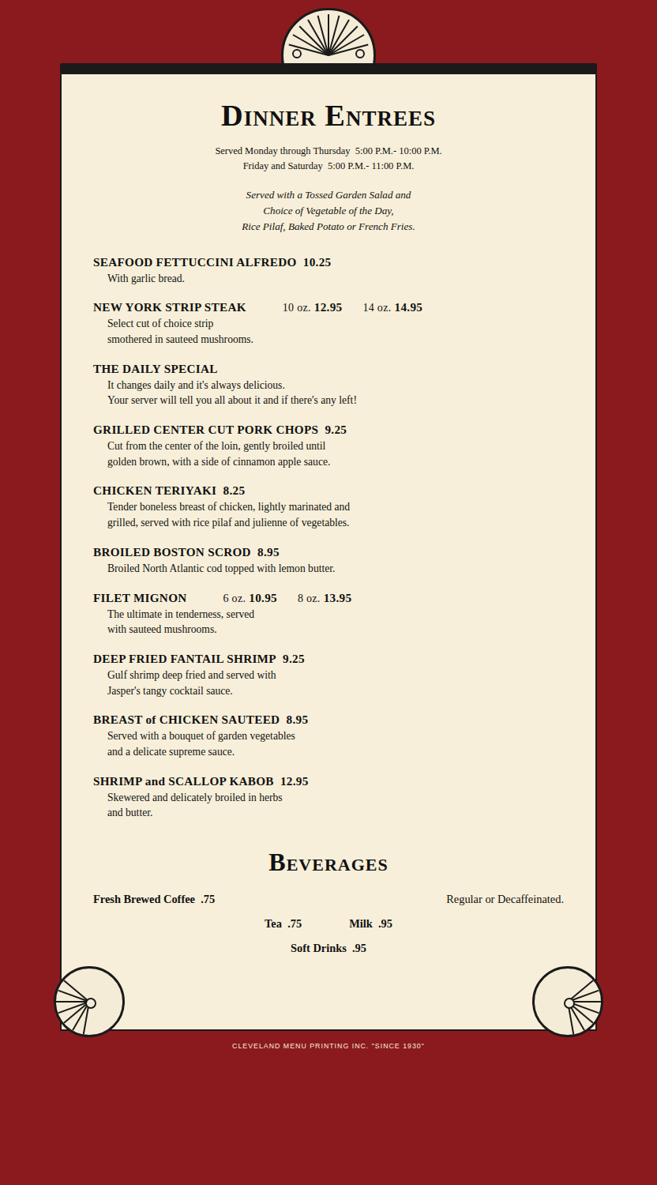Dinner Entrees
Served Monday through Thursday 5:00 P.M.- 10:00 P.M.
Friday and Saturday 5:00 P.M.- 11:00 P.M.
Served with a Tossed Garden Salad and
Choice of Vegetable of the Day,
Rice Pilaf, Baked Potato or French Fries.
SEAFOOD FETTUCCINI ALFREDO 10.25
With garlic bread.
NEW YORK STRIP STEAK 10 oz. 12.95 14 oz. 14.95
Select cut of choice strip
smothered in sauteed mushrooms.
THE DAILY SPECIAL
It changes daily and it's always delicious.
Your server will tell you all about it and if there's any left!
GRILLED CENTER CUT PORK CHOPS 9.25
Cut from the center of the loin, gently broiled until
golden brown, with a side of cinnamon apple sauce.
CHICKEN TERIYAKI 8.25
Tender boneless breast of chicken, lightly marinated and
grilled, served with rice pilaf and julienne of vegetables.
BROILED BOSTON SCROD 8.95
Broiled North Atlantic cod topped with lemon butter.
FILET MIGNON 6 oz. 10.95 8 oz. 13.95
The ultimate in tenderness, served
with sauteed mushrooms.
DEEP FRIED FANTAIL SHRIMP 9.25
Gulf shrimp deep fried and served with
Jasper's tangy cocktail sauce.
BREAST of CHICKEN SAUTEED 8.95
Served with a bouquet of garden vegetables
and a delicate supreme sauce.
SHRIMP and SCALLOP KABOB 12.95
Skewered and delicately broiled in herbs
and butter.
Beverages
Fresh Brewed Coffee .75 Regular or Decaffeinated.
Tea .75 Milk .95
Soft Drinks .95
CLEVELAND MENU PRINTING INC. "SINCE 1930"